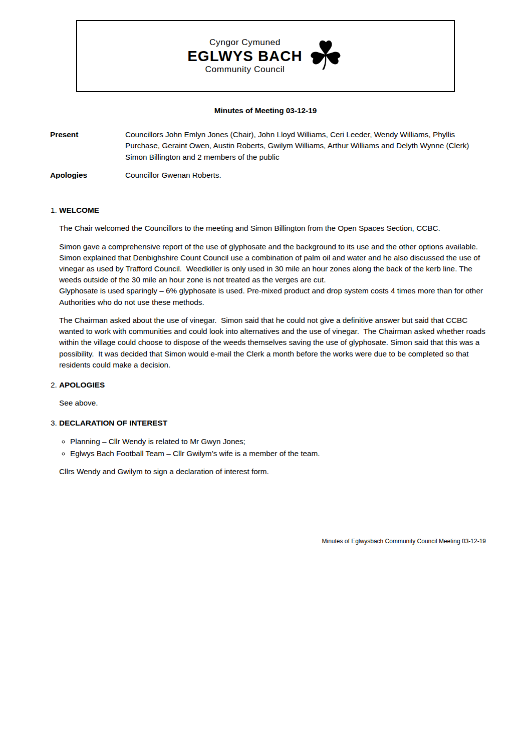Cyngor Cymuned
EGLWYS BACH
Community Council
☘
Minutes of Meeting 03-12-19
| Present | Councillors John Emlyn Jones (Chair), John Lloyd Williams, Ceri Leeder, Wendy Williams, Phyllis Purchase, Geraint Owen, Austin Roberts, Gwilym Williams, Arthur Williams and Delyth Wynne (Clerk) Simon Billington and 2 members of the public |
| Apologies | Councillor Gwenan Roberts. |
Welcome
The Chair welcomed the Councillors to the meeting and Simon Billington from the Open Spaces Section, CCBC.
Simon gave a comprehensive report of the use of glyphosate and the background to its use and the other options available. Simon explained that Denbighshire Count Council use a combination of palm oil and water and he also discussed the use of vinegar as used by Trafford Council. Weedkiller is only used in 30 mile an hour zones along the back of the kerb line. The weeds outside of the 30 mile an hour zone is not treated as the verges are cut.
Glyphosate is used sparingly – 6% glyphosate is used. Pre-mixed product and drop system costs 4 times more than for other Authorities who do not use these methods.
The Chairman asked about the use of vinegar. Simon said that he could not give a definitive answer but said that CCBC wanted to work with communities and could look into alternatives and the use of vinegar. The Chairman asked whether roads within the village could choose to dispose of the weeds themselves saving the use of glyphosate. Simon said that this was a possibility. It was decided that Simon would e-mail the Clerk a month before the works were due to be completed so that residents could make a decision.
Apologies
See above.
Declaration of Interest
Planning – Cllr Wendy is related to Mr Gwyn Jones;
Eglwys Bach Football Team – Cllr Gwilym’s wife is a member of the team.
Cllrs Wendy and Gwilym to sign a declaration of interest form.
Minutes of Eglwysbach Community Council Meeting 03-12-19